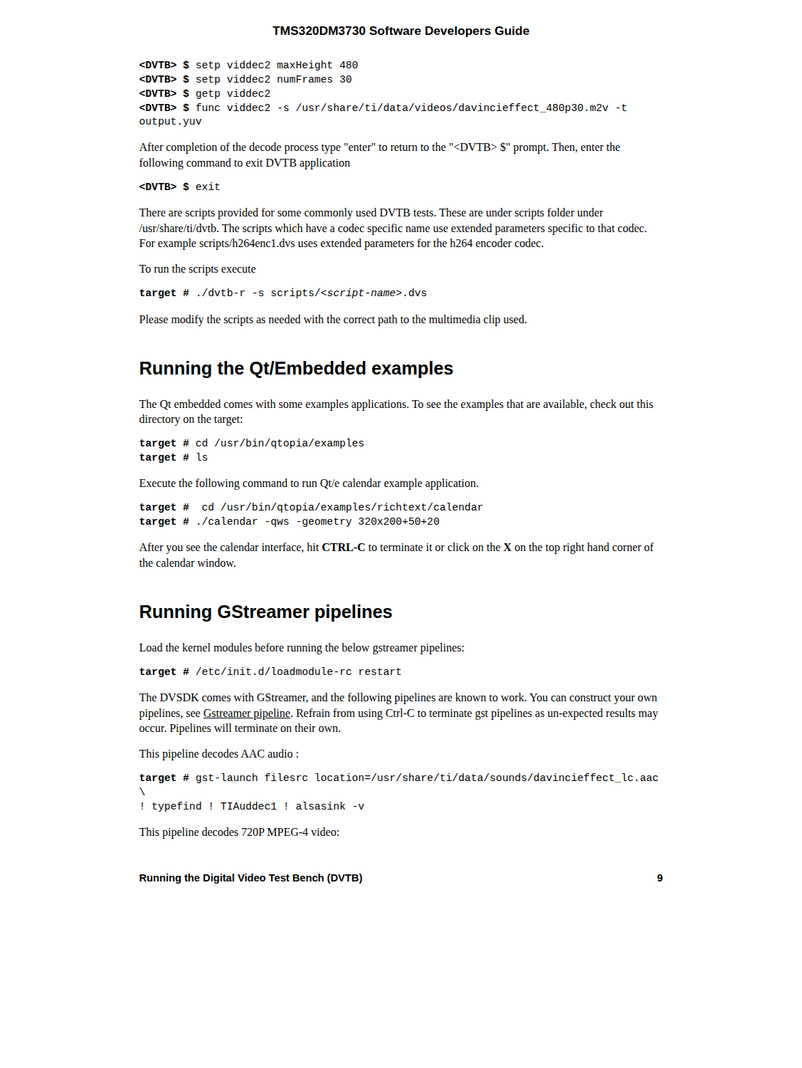TMS320DM3730 Software Developers Guide
<DVTB> $ setp viddec2 maxHeight 480
<DVTB> $ setp viddec2 numFrames 30
<DVTB> $ getp viddec2
<DVTB> $ func viddec2 -s /usr/share/ti/data/videos/davincieffect_480p30.m2v -t output.yuv
After completion of the decode process type "enter" to return to the "<DVTB> $" prompt. Then, enter the following command to exit DVTB application
<DVTB> $ exit
There are scripts provided for some commonly used DVTB tests. These are under scripts folder under /usr/share/ti/dvtb. The scripts which have a codec specific name use extended parameters specific to that codec. For example scripts/h264enc1.dvs uses extended parameters for the h264 encoder codec.
To run the scripts execute
target # ./dvtb-r -s scripts/<script-name>.dvs
Please modify the scripts as needed with the correct path to the multimedia clip used.
Running the Qt/Embedded examples
The Qt embedded comes with some examples applications. To see the examples that are available, check out this directory on the target:
target # cd /usr/bin/qtopia/examples
target # ls
Execute the following command to run Qt/e calendar example application.
target #  cd /usr/bin/qtopia/examples/richtext/calendar
target # ./calendar -qws -geometry 320x200+50+20
After you see the calendar interface, hit CTRL-C to terminate it or click on the X on the top right hand corner of the calendar window.
Running GStreamer pipelines
Load the kernel modules before running the below gstreamer pipelines:
target # /etc/init.d/loadmodule-rc restart
The DVSDK comes with GStreamer, and the following pipelines are known to work. You can construct your own pipelines, see Gstreamer pipeline. Refrain from using Ctrl-C to terminate gst pipelines as un-expected results may occur. Pipelines will terminate on their own.
This pipeline decodes AAC audio :
target # gst-launch filesrc location=/usr/share/ti/data/sounds/davincieffect_lc.aac \
! typefind ! TIAuddec1 ! alsasink -v
This pipeline decodes 720P MPEG-4 video:
Running the Digital Video Test Bench (DVTB) 9